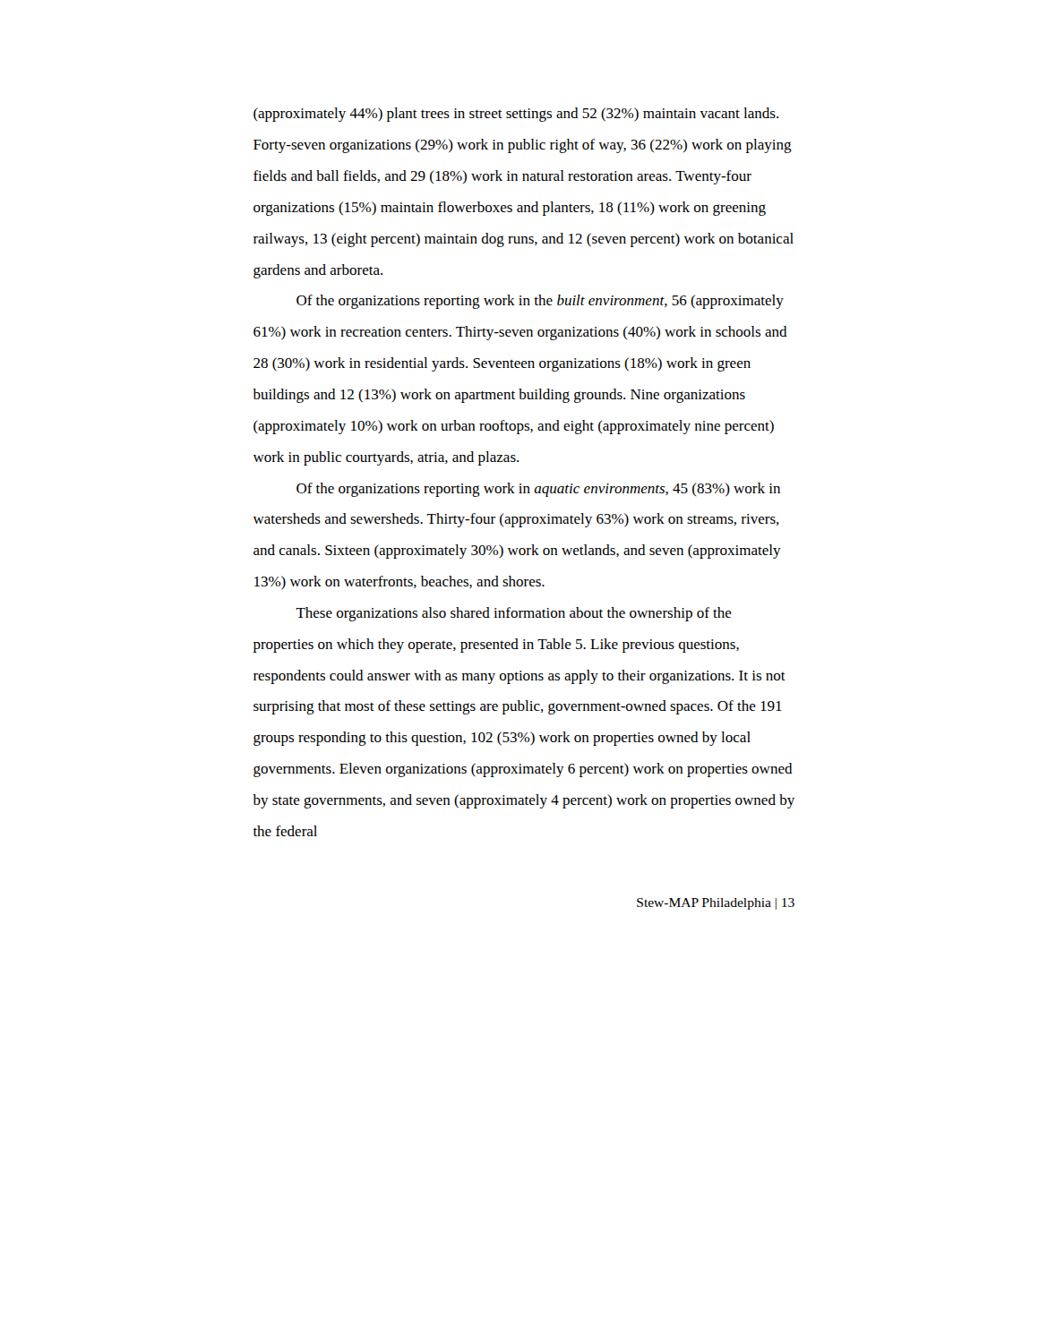(approximately 44%) plant trees in street settings and 52 (32%) maintain vacant lands. Forty-seven organizations (29%) work in public right of way, 36 (22%) work on playing fields and ball fields, and 29 (18%) work in natural restoration areas. Twenty-four organizations (15%) maintain flowerboxes and planters, 18 (11%) work on greening railways, 13 (eight percent) maintain dog runs, and 12 (seven percent) work on botanical gardens and arboreta.
Of the organizations reporting work in the built environment, 56 (approximately 61%) work in recreation centers. Thirty-seven organizations (40%) work in schools and 28 (30%) work in residential yards. Seventeen organizations (18%) work in green buildings and 12 (13%) work on apartment building grounds. Nine organizations (approximately 10%) work on urban rooftops, and eight (approximately nine percent) work in public courtyards, atria, and plazas.
Of the organizations reporting work in aquatic environments, 45 (83%) work in watersheds and sewersheds. Thirty-four (approximately 63%) work on streams, rivers, and canals. Sixteen (approximately 30%) work on wetlands, and seven (approximately 13%) work on waterfronts, beaches, and shores.
These organizations also shared information about the ownership of the properties on which they operate, presented in Table 5. Like previous questions, respondents could answer with as many options as apply to their organizations. It is not surprising that most of these settings are public, government-owned spaces. Of the 191 groups responding to this question, 102 (53%) work on properties owned by local governments. Eleven organizations (approximately 6 percent) work on properties owned by state governments, and seven (approximately 4 percent) work on properties owned by the federal
Stew-MAP Philadelphia | 13